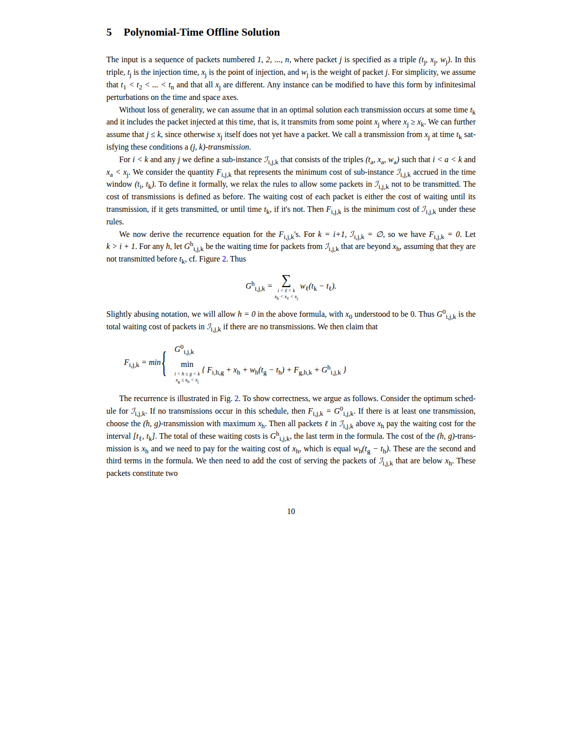5 Polynomial-Time Offline Solution
The input is a sequence of packets numbered 1, 2, ..., n, where packet j is specified as a triple (tj, xj, wj). In this triple, tj is the injection time, xj is the point of injection, and wj is the weight of packet j. For simplicity, we assume that t1 < t2 < ... < tn and that all xj are different. Any instance can be modified to have this form by infinitesimal perturbations on the time and space axes.
Without loss of generality, we can assume that in an optimal solution each transmission occurs at some time tk and it includes the packet injected at this time, that is, it transmits from some point xj where xj ≥ xk. We can further assume that j ≤ k, since otherwise xj itself does not yet have a packet. We call a transmission from xj at time tk satisfying these conditions a (j, k)-transmission.
For i < k and any j we define a sub-instance ℐi,j,k that consists of the triples (ta, xa, wa) such that i < a < k and xa < xj. We consider the quantity Fi,j,k that represents the minimum cost of sub-instance ℐi,j,k accrued in the time window (ti, tk). To define it formally, we relax the rules to allow some packets in ℐi,j,k not to be transmitted. The cost of transmissions is defined as before. The waiting cost of each packet is either the cost of waiting until its transmission, if it gets transmitted, or until time tk, if it's not. Then Fi,j,k is the minimum cost of ℐi,j,k under these rules.
We now derive the recurrence equation for the Fi,j,k's. For k = i+1, ℐi,j,k = ∅, so we have Fi,j,k = 0. Let k > i + 1. For any h, let Ghi,j,k be the waiting time for packets from ℐi,j,k that are beyond xh, assuming that they are not transmitted before tk, cf. Figure 2. Thus
Ghi,j,k = ∑ i < ℓ < k xh < xℓ < xj wℓ(tk − tℓ).
Slightly abusing notation, we will allow h = 0 in the above formula, with x0 understood to be 0. Thus G0i,j,k is the total waiting cost of packets in ℐi,j,k if there are no transmissions. We then claim that
Fi,j,k = min { G0i,j,k min i < h ≤ g < k xg ≤ xh < xj { Fi,h,g + xh + wh(tg − th) + Fg,h,k + Ghi,j,k }
The recurrence is illustrated in Fig. 2. To show correctness, we argue as follows. Consider the optimum schedule for ℐi,j,k. If no transmissions occur in this schedule, then Fi,j,k = G0i,j,k. If there is at least one transmission, choose the (h, g)-transmission with maximum xh. Then all packets ℓ in ℐi,j,k above xh pay the waiting cost for the interval [tℓ, tk]. The total of these waiting costs is Ghi,j,k, the last term in the formula. The cost of the (h, g)-transmission is xh and we need to pay for the waiting cost of xh, which is equal wh(tg − th). These are the second and third terms in the formula. We then need to add the cost of serving the packets of ℐi,j,k that are below xh. These packets constitute two
10